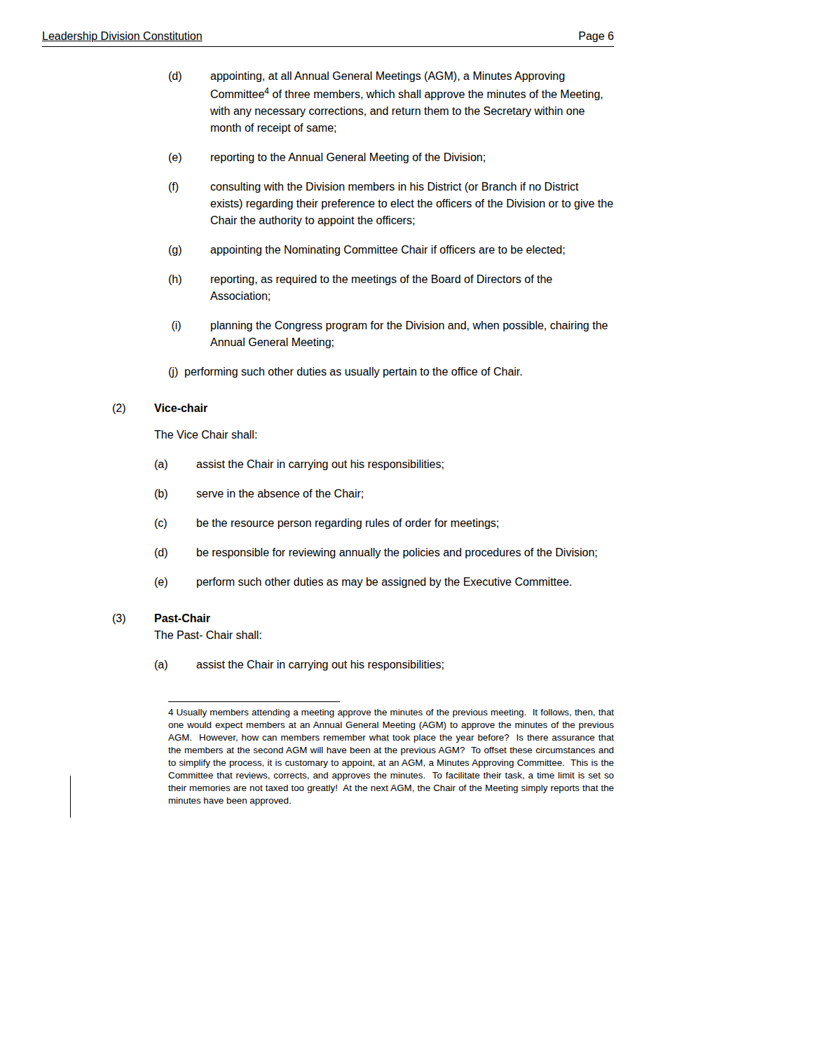Leadership Division Constitution Page 6
(d) appointing, at all Annual General Meetings (AGM), a Minutes Approving Committee4 of three members, which shall approve the minutes of the Meeting, with any necessary corrections, and return them to the Secretary within one month of receipt of same;
(e) reporting to the Annual General Meeting of the Division;
(f) consulting with the Division members in his District (or Branch if no District exists) regarding their preference to elect the officers of the Division or to give the Chair the authority to appoint the officers;
(g) appointing the Nominating Committee Chair if officers are to be elected;
(h) reporting, as required to the meetings of the Board of Directors of the Association;
(i) planning the Congress program for the Division and, when possible, chairing the Annual General Meeting;
(j) performing such other duties as usually pertain to the office of Chair.
(2) Vice-chair
The Vice Chair shall:
(a) assist the Chair in carrying out his responsibilities;
(b) serve in the absence of the Chair;
(c) be the resource person regarding rules of order for meetings;
(d) be responsible for reviewing annually the policies and procedures of the Division;
(e) perform such other duties as may be assigned by the Executive Committee.
(3) Past-Chair
The Past- Chair shall:
(a) assist the Chair in carrying out his responsibilities;
4 Usually members attending a meeting approve the minutes of the previous meeting. It follows, then, that one would expect members at an Annual General Meeting (AGM) to approve the minutes of the previous AGM. However, how can members remember what took place the year before? Is there assurance that the members at the second AGM will have been at the previous AGM? To offset these circumstances and to simplify the process, it is customary to appoint, at an AGM, a Minutes Approving Committee. This is the Committee that reviews, corrects, and approves the minutes. To facilitate their task, a time limit is set so their memories are not taxed too greatly! At the next AGM, the Chair of the Meeting simply reports that the minutes have been approved.